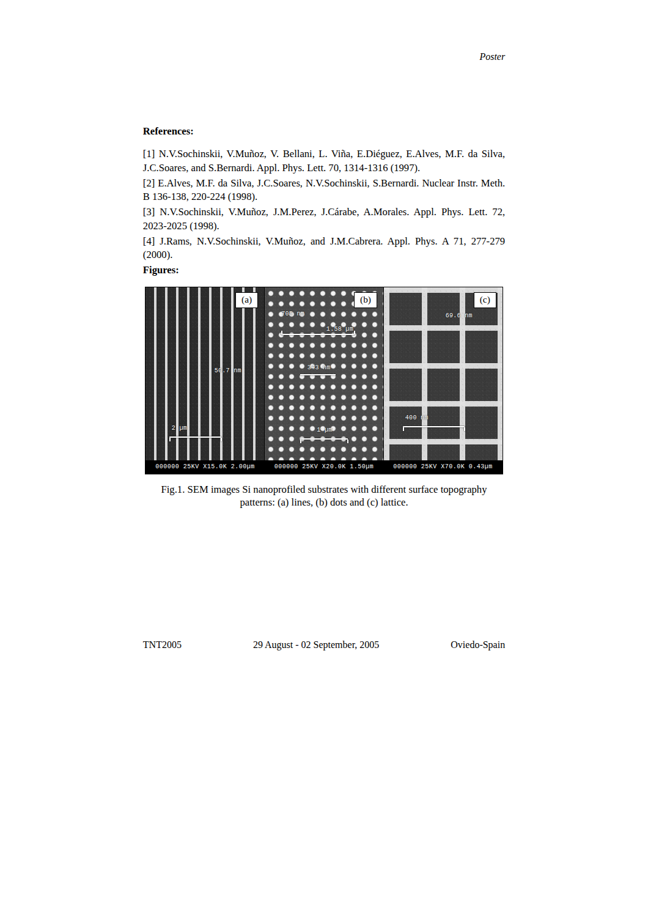Poster
References:
[1] N.V.Sochinskii, V.Muñoz, V. Bellani, L. Viña, E.Diéguez, E.Alves, M.F. da Silva, J.C.Soares, and S.Bernardi. Appl. Phys. Lett. 70, 1314-1316 (1997).
[2] E.Alves, M.F. da Silva, J.C.Soares, N.V.Sochinskii, S.Bernardi. Nuclear Instr. Meth. B 136-138, 220-224 (1998).
[3] N.V.Sochinskii, V.Muñoz, J.M.Perez, J.Cárabe, A.Morales. Appl. Phys. Lett. 72, 2023-2025 (1998).
[4] J.Rams, N.V.Sochinskii, V.Muñoz, and J.M.Cabrera. Appl. Phys. A 71, 277-279 (2000).
Figures:
(a) 50.7 nm 2 µm
(b) 705 nm 1.58 µm 343 nm 1 µm
(c) 69.6 nm 400 nm
000000 25KV X15.0K 2.00µm
000000 25KV X20.0K 1.50µm
000000 25KV X70.0K 0.43µm
Fig.1. SEM images Si nanoprofiled substrates with different surface topography
patterns: (a) lines, (b) dots and (c) lattice.
TNT2005
29 August - 02 September, 2005
Oviedo-Spain